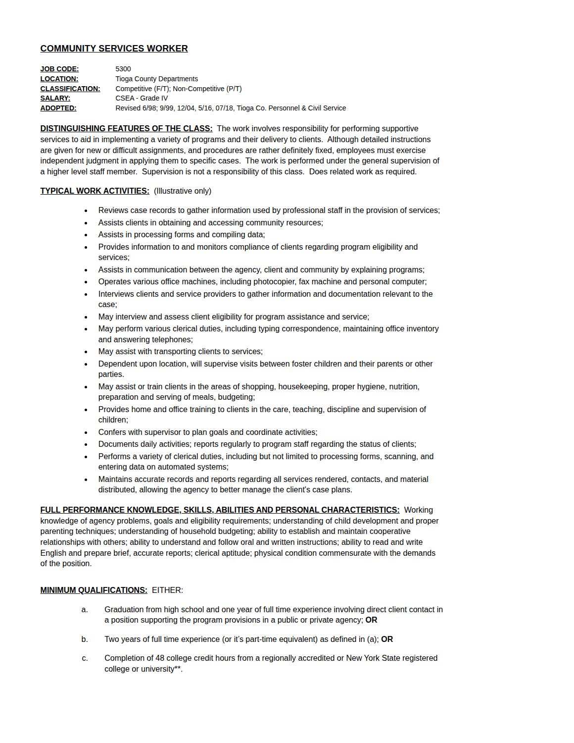COMMUNITY SERVICES WORKER
| JOB CODE: | 5300 |
| LOCATION: | Tioga County Departments |
| CLASSIFICATION: | Competitive (F/T); Non-Competitive (P/T) |
| SALARY: | CSEA - Grade IV |
| ADOPTED: | Revised 6/98; 9/99, 12/04, 5/16, 07/18, Tioga Co. Personnel & Civil Service |
DISTINGUISHING FEATURES OF THE CLASS: The work involves responsibility for performing supportive services to aid in implementing a variety of programs and their delivery to clients. Although detailed instructions are given for new or difficult assignments, and procedures are rather definitely fixed, employees must exercise independent judgment in applying them to specific cases. The work is performed under the general supervision of a higher level staff member. Supervision is not a responsibility of this class. Does related work as required.
TYPICAL WORK ACTIVITIES: (Illustrative only)
Reviews case records to gather information used by professional staff in the provision of services;
Assists clients in obtaining and accessing community resources;
Assists in processing forms and compiling data;
Provides information to and monitors compliance of clients regarding program eligibility and services;
Assists in communication between the agency, client and community by explaining programs;
Operates various office machines, including photocopier, fax machine and personal computer;
Interviews clients and service providers to gather information and documentation relevant to the case;
May interview and assess client eligibility for program assistance and service;
May perform various clerical duties, including typing correspondence, maintaining office inventory and answering telephones;
May assist with transporting clients to services;
Dependent upon location, will supervise visits between foster children and their parents or other parties.
May assist or train clients in the areas of shopping, housekeeping, proper hygiene, nutrition, preparation and serving of meals, budgeting;
Provides home and office training to clients in the care, teaching, discipline and supervision of children;
Confers with supervisor to plan goals and coordinate activities;
Documents daily activities; reports regularly to program staff regarding the status of clients;
Performs a variety of clerical duties, including but not limited to processing forms, scanning, and entering data on automated systems;
Maintains accurate records and reports regarding all services rendered, contacts, and material distributed, allowing the agency to better manage the client's case plans.
FULL PERFORMANCE KNOWLEDGE, SKILLS, ABILITIES AND PERSONAL CHARACTERISTICS: Working knowledge of agency problems, goals and eligibility requirements; understanding of child development and proper parenting techniques; understanding of household budgeting; ability to establish and maintain cooperative relationships with others; ability to understand and follow oral and written instructions; ability to read and write English and prepare brief, accurate reports; clerical aptitude; physical condition commensurate with the demands of the position.
MINIMUM QUALIFICATIONS: EITHER:
Graduation from high school and one year of full time experience involving direct client contact in a position supporting the program provisions in a public or private agency; OR
Two years of full time experience (or it’s part-time equivalent) as defined in (a); OR
Completion of 48 college credit hours from a regionally accredited or New York State registered college or university**.